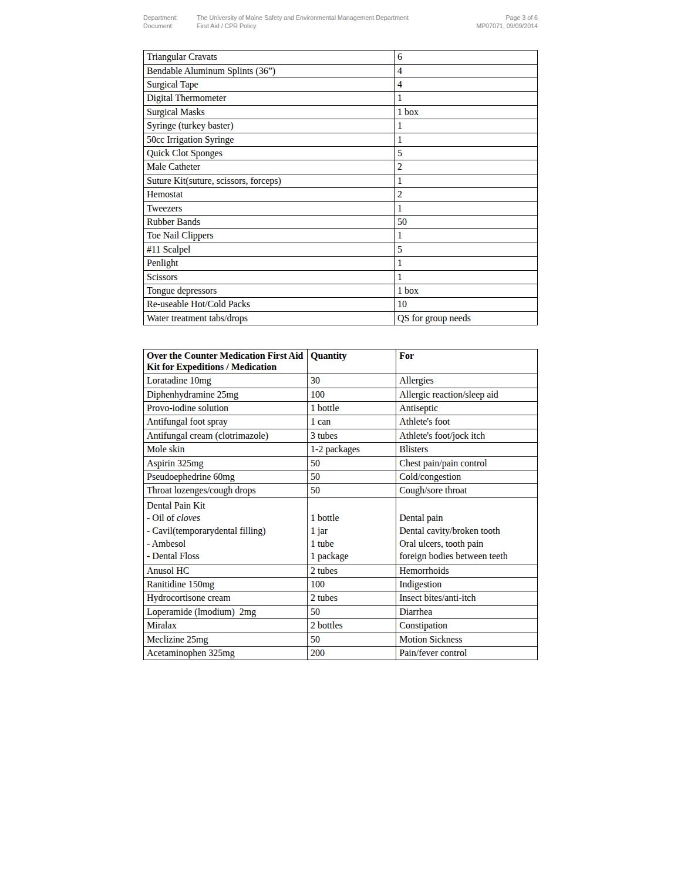| Department: | The University of Maine Safety and Environmental Management Department | Page 3 of 6 |
| Document: | First Aid / CPR Policy | MP07071, 09/09/2014 |
| Triangular Cravats | 6 |
| Bendable Aluminum Splints (36”) | 4 |
| Surgical Tape | 4 |
| Digital Thermometer | 1 |
| Surgical Masks | 1 box |
| Syringe (turkey baster) | 1 |
| 50cc Irrigation Syringe | 1 |
| Quick Clot Sponges | 5 |
| Male Catheter | 2 |
| Suture Kit(suture, scissors, forceps) | 1 |
| Hemostat | 2 |
| Tweezers | 1 |
| Rubber Bands | 50 |
| Toe Nail Clippers | 1 |
| #11 Scalpel | 5 |
| Penlight | 1 |
| Scissors | 1 |
| Tongue depressors | 1 box |
| Re-useable Hot/Cold Packs | 10 |
| Water treatment tabs/drops | QS for group needs |
| Over the Counter Medication First Aid Kit for Expeditions / Medication | Quantity | For |
| --- | --- | --- |
| Loratadine 10mg | 30 | Allergies |
| Diphenhydramine 25mg | 100 | Allergic reaction/sleep aid |
| Provo-iodine solution | 1 bottle | Antiseptic |
| Antifungal foot spray | 1 can | Athlete's foot |
| Antifungal cream (clotrimazole) | 3 tubes | Athlete's foot/jock itch |
| Mole skin | 1-2 packages | Blisters |
| Aspirin 325mg | 50 | Chest pain/pain control |
| Pseudoephedrine 60mg | 50 | Cold/congestion |
| Throat lozenges/cough drops | 50 | Cough/sore throat |
| Dental Pain Kit - Oil of cloves - Cavil(temporarydental filling) - Ambesol - Dental Floss | 1 bottle 1 jar 1 tube 1 package | Dental pain Dental cavity/broken tooth Oral ulcers, tooth pain foreign bodies between teeth |
| Anusol HC | 2 tubes | Hemorrhoids |
| Ranitidine 150mg | 100 | Indigestion |
| Hydrocortisone cream | 2 tubes | Insect bites/anti-itch |
| Loperamide (lmodium) 2mg | 50 | Diarrhea |
| Miralax | 2 bottles | Constipation |
| Meclizine 25mg | 50 | Motion Sickness |
| Acetaminophen 325mg | 200 | Pain/fever control |